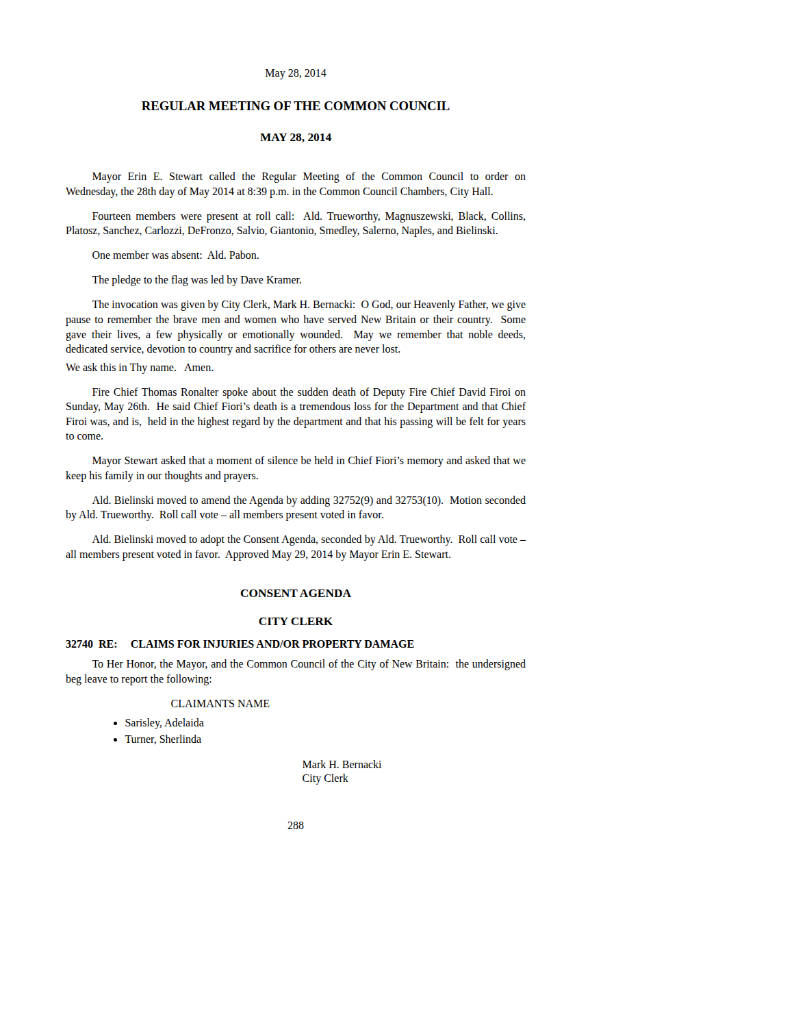May 28, 2014
REGULAR MEETING OF THE COMMON COUNCIL
MAY 28, 2014
Mayor Erin E. Stewart called the Regular Meeting of the Common Council to order on Wednesday, the 28th day of May 2014 at 8:39 p.m. in the Common Council Chambers, City Hall.
Fourteen members were present at roll call: Ald. Trueworthy, Magnuszewski, Black, Collins, Platosz, Sanchez, Carlozzi, DeFronzo, Salvio, Giantonio, Smedley, Salerno, Naples, and Bielinski.
One member was absent: Ald. Pabon.
The pledge to the flag was led by Dave Kramer.
The invocation was given by City Clerk, Mark H. Bernacki: O God, our Heavenly Father, we give pause to remember the brave men and women who have served New Britain or their country. Some gave their lives, a few physically or emotionally wounded. May we remember that noble deeds, dedicated service, devotion to country and sacrifice for others are never lost.
We ask this in Thy name. Amen.
Fire Chief Thomas Ronalter spoke about the sudden death of Deputy Fire Chief David Firoi on Sunday, May 26th. He said Chief Fiori’s death is a tremendous loss for the Department and that Chief Firoi was, and is, held in the highest regard by the department and that his passing will be felt for years to come.
Mayor Stewart asked that a moment of silence be held in Chief Fiori’s memory and asked that we keep his family in our thoughts and prayers.
Ald. Bielinski moved to amend the Agenda by adding 32752(9) and 32753(10). Motion seconded by Ald. Trueworthy. Roll call vote – all members present voted in favor.
Ald. Bielinski moved to adopt the Consent Agenda, seconded by Ald. Trueworthy. Roll call vote – all members present voted in favor. Approved May 29, 2014 by Mayor Erin E. Stewart.
CONSENT AGENDA
CITY CLERK
32740 RE:CLAIMS FOR INJURIES AND/OR PROPERTY DAMAGE
To Her Honor, the Mayor, and the Common Council of the City of New Britain: the undersigned beg leave to report the following:
CLAIMANTS NAME
Sarisley, Adelaida
Turner, Sherlinda
Mark H. Bernacki
City Clerk
288